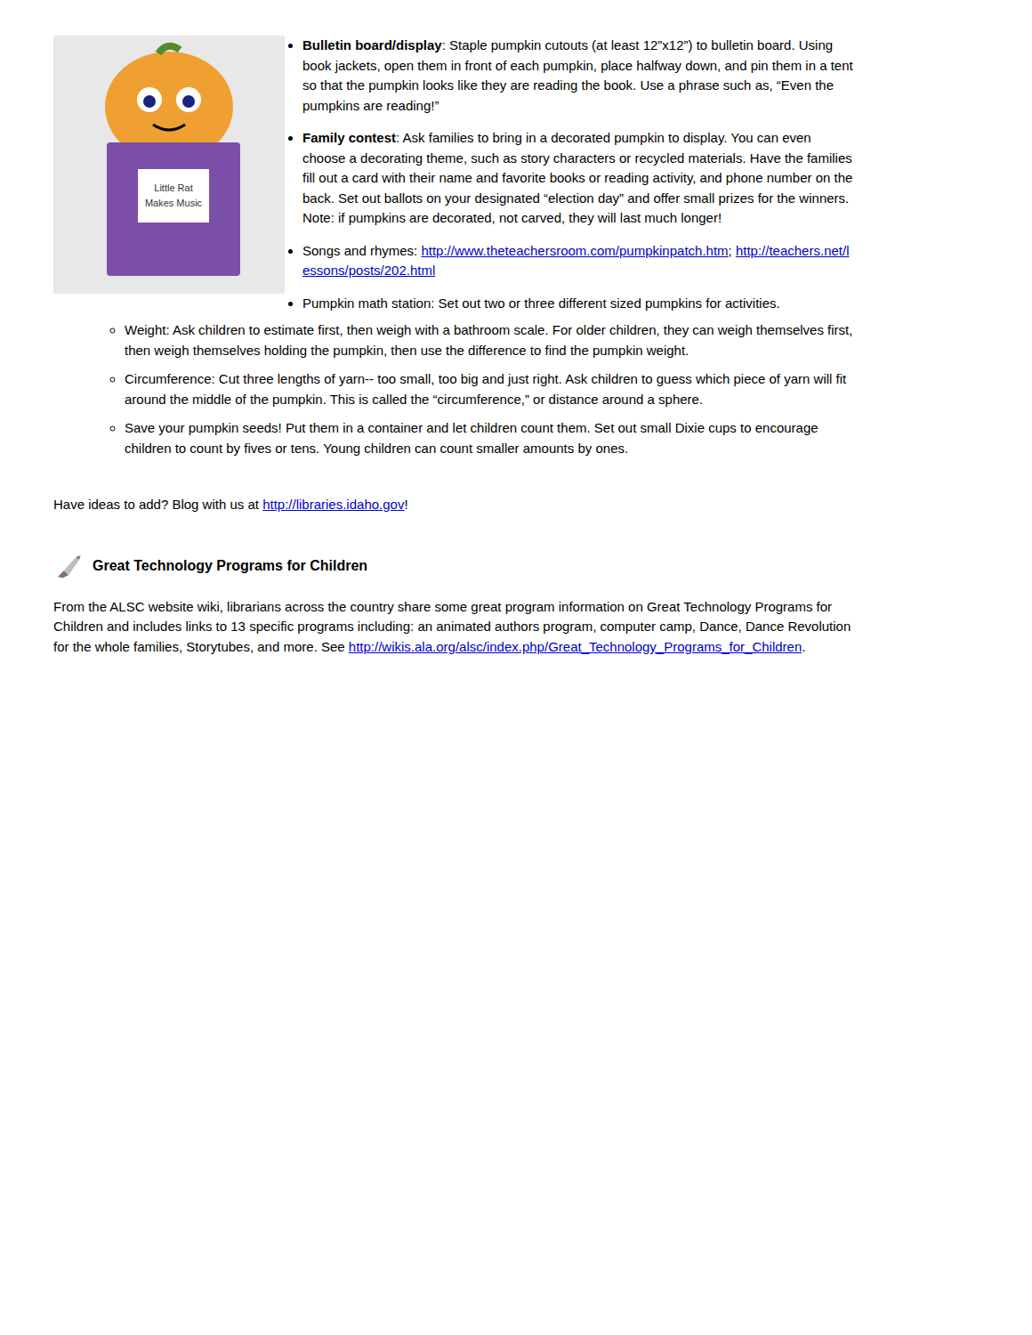Bulletin board/display: Staple pumpkin cutouts (at least 12”x12”) to bulletin board. Using book jackets, open them in front of each pumpkin, place halfway down, and pin them in a tent so that the pumpkin looks like they are reading the book. Use a phrase such as, “Even the pumpkins are reading!”
Family contest: Ask families to bring in a decorated pumpkin to display. You can even choose a decorating theme, such as story characters or recycled materials. Have the families fill out a card with their name and favorite books or reading activity, and phone number on the back. Set out ballots on your designated “election day” and offer small prizes for the winners. Note: if pumpkins are decorated, not carved, they will last much longer!
Songs and rhymes: http://www.theteachersroom.com/pumpkinpatch.htm; http://teachers.net/lessons/posts/202.html
Pumpkin math station: Set out two or three different sized pumpkins for activities.
Weight: Ask children to estimate first, then weigh with a bathroom scale. For older children, they can weigh themselves first, then weigh themselves holding the pumpkin, then use the difference to find the pumpkin weight.
Circumference: Cut three lengths of yarn-- too small, too big and just right. Ask children to guess which piece of yarn will fit around the middle of the pumpkin. This is called the “circumference,” or distance around a sphere.
Save your pumpkin seeds! Put them in a container and let children count them. Set out small Dixie cups to encourage children to count by fives or tens. Young children can count smaller amounts by ones.
Have ideas to add? Blog with us at http://libraries.idaho.gov!
Great Technology Programs for Children
From the ALSC website wiki, librarians across the country share some great program information on Great Technology Programs for Children and includes links to 13 specific programs including: an animated authors program, computer camp, Dance, Dance Revolution for the whole families, Storytubes, and more. See http://wikis.ala.org/alsc/index.php/Great_Technology_Programs_for_Children.